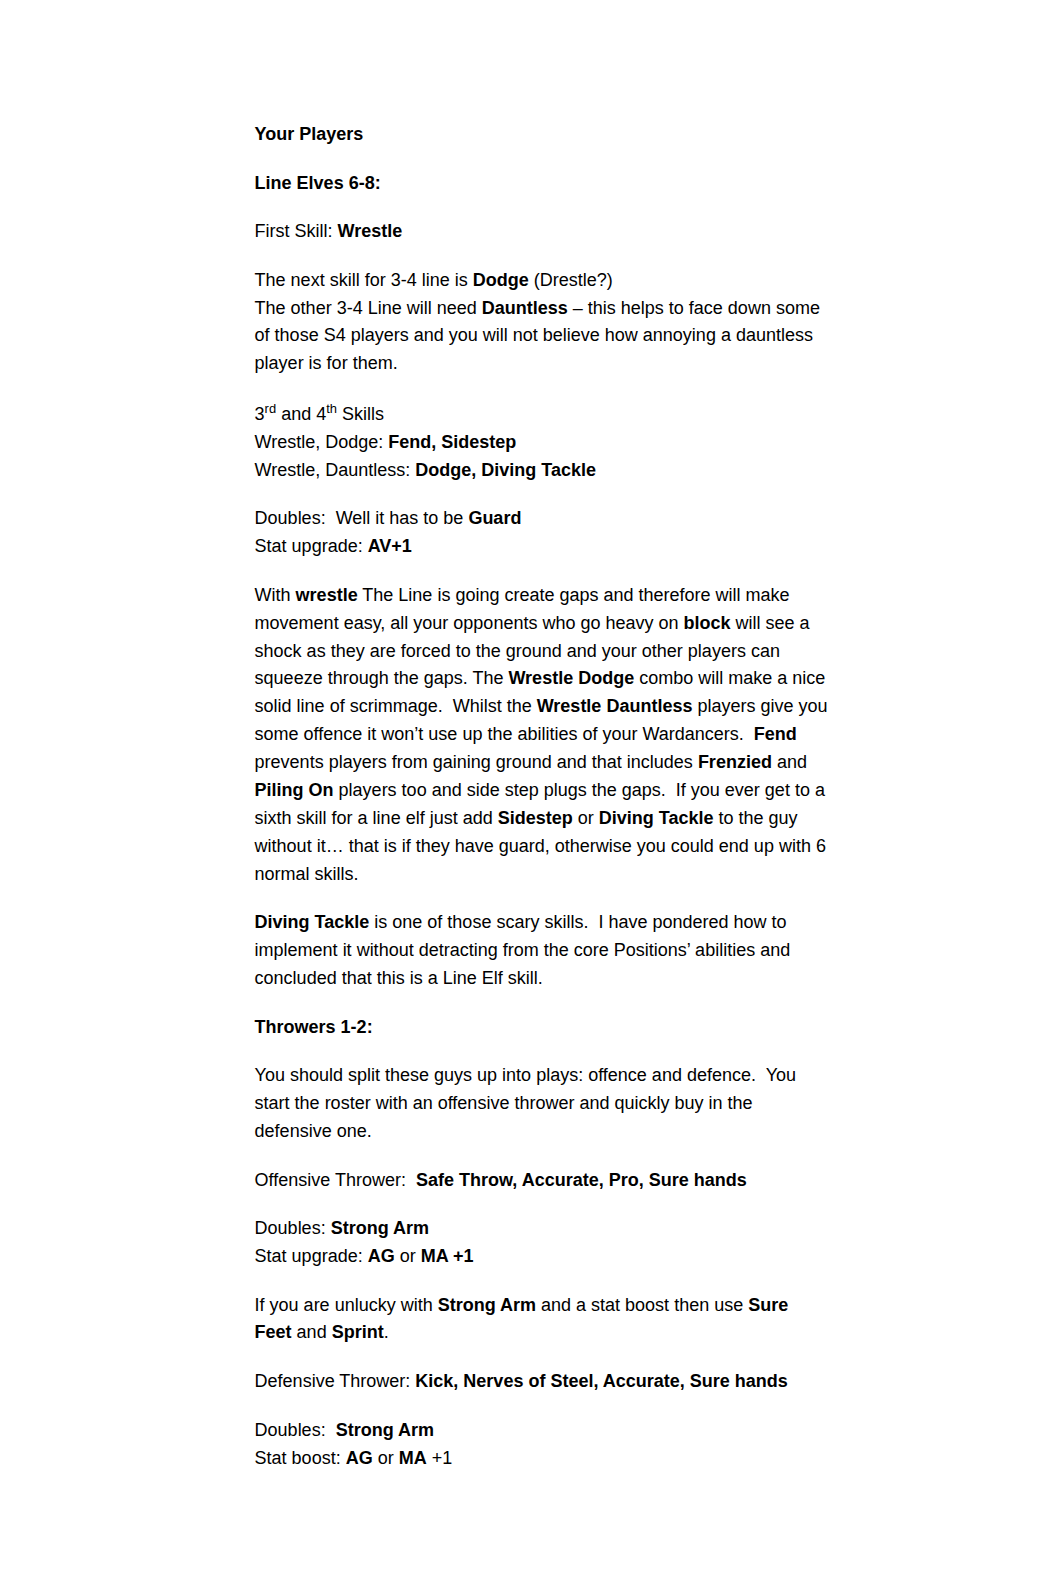Your Players
Line Elves 6-8:
First Skill: Wrestle
The next skill for 3-4 line is Dodge (Drestle?)
The other 3-4 Line will need Dauntless – this helps to face down some of those S4 players and you will not believe how annoying a dauntless player is for them.
3rd and 4th Skills
Wrestle, Dodge: Fend, Sidestep
Wrestle, Dauntless: Dodge, Diving Tackle
Doubles: Well it has to be Guard
Stat upgrade: AV+1
With wrestle The Line is going create gaps and therefore will make movement easy, all your opponents who go heavy on block will see a shock as they are forced to the ground and your other players can squeeze through the gaps. The Wrestle Dodge combo will make a nice solid line of scrimmage. Whilst the Wrestle Dauntless players give you some offence it won’t use up the abilities of your Wardancers. Fend prevents players from gaining ground and that includes Frenzied and Piling On players too and side step plugs the gaps. If you ever get to a sixth skill for a line elf just add Sidestep or Diving Tackle to the guy without it… that is if they have guard, otherwise you could end up with 6 normal skills.
Diving Tackle is one of those scary skills. I have pondered how to implement it without detracting from the core Positions’ abilities and concluded that this is a Line Elf skill.
Throwers 1-2:
You should split these guys up into plays: offence and defence. You start the roster with an offensive thrower and quickly buy in the defensive one.
Offensive Thrower: Safe Throw, Accurate, Pro, Sure hands
Doubles: Strong Arm
Stat upgrade: AG or MA +1
If you are unlucky with Strong Arm and a stat boost then use Sure Feet and Sprint.
Defensive Thrower: Kick, Nerves of Steel, Accurate, Sure hands
Doubles: Strong Arm
Stat boost: AG or MA +1